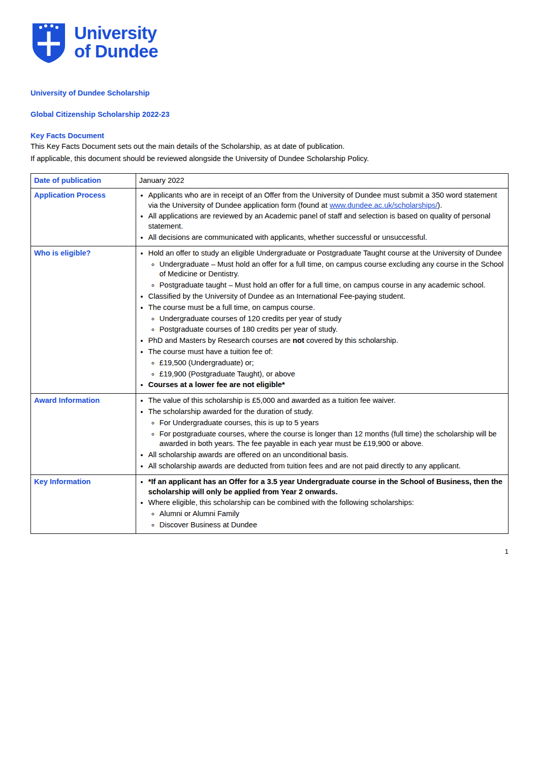University
of Dundee
University of Dundee Scholarship
Global Citizenship Scholarship 2022-23
Key Facts Document
This Key Facts Document sets out the main details of the Scholarship, as at date of publication.
If applicable, this document should be reviewed alongside the University of Dundee Scholarship Policy.
| Date of publication | January 2022 |
| Application Process | Applicants who are in receipt of an Offer from the University of Dundee must submit a 350 word statement via the University of Dundee application form (found at www.dundee.ac.uk/scholarships/ ). All applications are reviewed by an Academic panel of staff and selection is based on quality of personal statement. All decisions are communicated with applicants, whether successful or unsuccessful. |
| Who is eligible? | Hold an offer to study an eligible Undergraduate or Postgraduate Taught course at the University of Dundee Undergraduate – Must hold an offer for a full time, on campus course excluding any course in the School of Medicine or Dentistry. Postgraduate taught – Must hold an offer for a full time, on campus course in any academic school. Classified by the University of Dundee as an International Fee-paying student. The course must be a full time, on campus course. Undergraduate courses of 120 credits per year of study Postgraduate courses of 180 credits per year of study. PhD and Masters by Research courses are not covered by this scholarship. The course must have a tuition fee of: £19,500 (Undergraduate) or; £19,900 (Postgraduate Taught), or above Courses at a lower fee are not eligible* |
| Award Information | The value of this scholarship is £5,000 and awarded as a tuition fee waiver. The scholarship awarded for the duration of study. For Undergraduate courses, this is up to 5 years For postgraduate courses, where the course is longer than 12 months (full time) the scholarship will be awarded in both years. The fee payable in each year must be £19,900 or above. All scholarship awards are offered on an unconditional basis. All scholarship awards are deducted from tuition fees and are not paid directly to any applicant. |
| Key Information | *If an applicant has an Offer for a 3.5 year Undergraduate course in the School of Business, then the scholarship will only be applied from Year 2 onwards. Where eligible, this scholarship can be combined with the following scholarships: Alumni or Alumni Family Discover Business at Dundee |
1